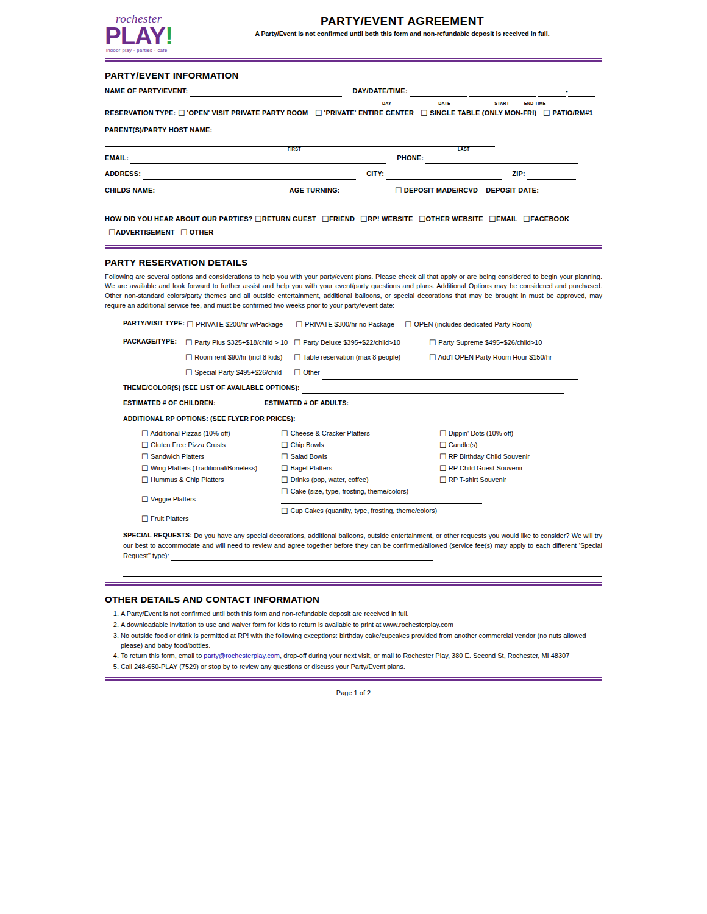rochester
PLAY!
indoor play · parties · café
Party/Event Agreement
A Party/Event is not confirmed until both this form and non-refundable deposit is received in full.
Party/Event Information
Name of Party/Event: Day/Date/Time: -
Day Date Start End Time
Reservation Type: ☐ 'Open' Visit Private Party Room ☐ 'Private' Entire Center ☐ Single Table (only Mon-Fri) ☐ Patio/Rm#1
Parent(s)/Party Host Name:
First Last
Email: Phone:
Address: City: Zip:
Childs Name: Age Turning: ☐ Deposit Made/Rcvd Deposit Date:
How did you hear about our parties? ☐Return Guest ☐Friend ☐RP! Website ☐Other Website ☐Email ☐Facebook ☐Advertisement ☐ Other
Party Reservation Details
Following are several options and considerations to help you with your party/event plans. Please check all that apply or are being considered to begin your planning. We are available and look forward to further assist and help you with your event/party questions and plans. Additional Options may be considered and purchased. Other non-standard colors/party themes and all outside entertainment, additional balloons, or special decorations that may be brought in must be approved, may require an additional service fee, and must be confirmed two weeks prior to your party/event date:
Party/Visit Type: ☐ PRIVATE $200/hr w/Package ☐ PRIVATE $300/hr no Package ☐ OPEN (includes dedicated Party Room)
| Package/Type: | ☐ Party Plus $325+$18/child > 10 | ☐ Party Deluxe $395+$22/child>10 | ☐ Party Supreme $495+$26/child>10 |
| | ☐ Room rent $90/hr (incl 8 kids) | ☐ Table reservation (max 8 people) | ☐ Add'l OPEN Party Room Hour $150/hr |
| | ☐ Special Party $495+$26/child | ☐ Other |
Theme/Color(s) (see list of available options):
Estimated # of Children: Estimated # of Adults:
Additional RP Options: (see flyer for prices):
| ☐ Additional Pizzas (10% off) | ☐ Cheese & Cracker Platters | ☐ Dippin' Dots (10% off) |
| ☐ Gluten Free Pizza Crusts | ☐ Chip Bowls | ☐ Candle(s) |
| ☐ Sandwich Platters | ☐ Salad Bowls | ☐ RP Birthday Child Souvenir |
| ☐ Wing Platters (Traditional/Boneless) | ☐ Bagel Platters | ☐ RP Child Guest Souvenir |
| ☐ Hummus & Chip Platters | ☐ Drinks (pop, water, coffee) | ☐ RP T-shirt Souvenir |
| ☐ Veggie Platters | ☐ Cake (size, type, frosting, theme/colors) |
| ☐ Fruit Platters | ☐ Cup Cakes (quantity, type, frosting, theme/colors) |
Special Requests: Do you have any special decorations, additional balloons, outside entertainment, or other requests you would like to consider? We will try our best to accommodate and will need to review and agree together before they can be confirmed/allowed (service fee(s) may apply to each different 'Special Request" type):
Other Details and Contact Information
A Party/Event is not confirmed until both this form and non-refundable deposit are received in full.
A downloadable invitation to use and waiver form for kids to return is available to print at www.rochesterplay.com
No outside food or drink is permitted at RP! with the following exceptions: birthday cake/cupcakes provided from another commercial vendor (no nuts allowed please) and baby food/bottles.
To return this form, email to party@rochesterplay.com, drop-off during your next visit, or mail to Rochester Play, 380 E. Second St, Rochester, MI 48307
Call 248-650-PLAY (7529) or stop by to review any questions or discuss your Party/Event plans.
Page 1 of 2